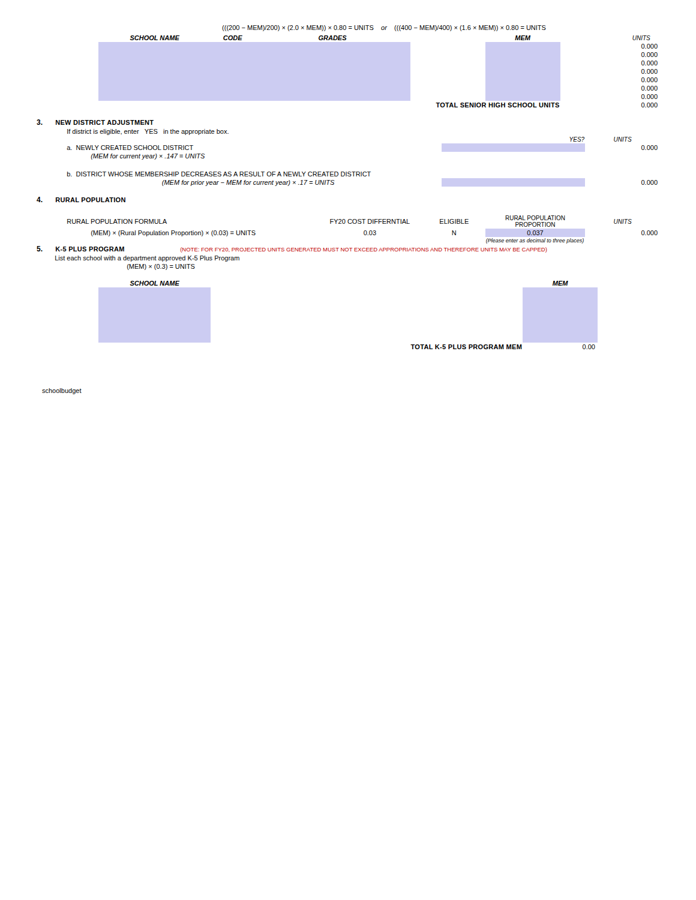(((200 − MEM)/200) × (2.0 × MEM)) × 0.80 = UNITS or (((400 − MEM)/400) × (1.6 × MEM)) × 0.80 = UNITS
| | SCHOOL NAME | CODE | GRADES | | MEM | | UNITS |
| | | | | | | 0.000 |
| | | 0.000 |
| | | 0.000 |
| | | 0.000 |
| | | 0.000 |
| | | 0.000 |
| | | 0.000 |
| | TOTAL SENIOR HIGH SCHOOL UNITS | | 0.000 |
| 3. | NEW DISTRICT ADJUSTMENT |
| | If district is eligible, enter YES in the appropriate box. |
| | | YES? | UNITS |
| | a. NEWLY CREATED SCHOOL DISTRICT | | 0.000 |
| | (MEM for current year) × .147 = UNITS | | |
| | b. DISTRICT WHOSE MEMBERSHIP DECREASES AS A RESULT OF A NEWLY CREATED DISTRICT | | |
| | (MEM for prior year − MEM for current year) × .17 = UNITS | | 0.000 |
| 4. | RURAL POPULATION |
| | RURAL POPULATION FORMULA | FY20 COST DIFFERNTIAL | ELIGIBLE | RURAL POPULATION PROPORTION | UNITS |
| | (MEM) × (Rural Population Proportion) × (0.03) = UNITS | 0.03 | N | 0.037 | 0.000 |
| | | | | (Please enter as decimal to three places) | |
| 5. | K-5 PLUS PROGRAM | (NOTE: FOR FY20, PROJECTED UNITS GENERATED MUST NOT EXCEED APPROPRIATIONS AND THEREFORE UNITS MAY BE CAPPED) |
| | List each school with a department approved K-5 Plus Program |
| | (MEM) × (0.3) = UNITS |
| | SCHOOL NAME | | | MEM | |
| | TOTAL K-5 PLUS PROGRAM MEM | 0.00 | |
schoolbudget